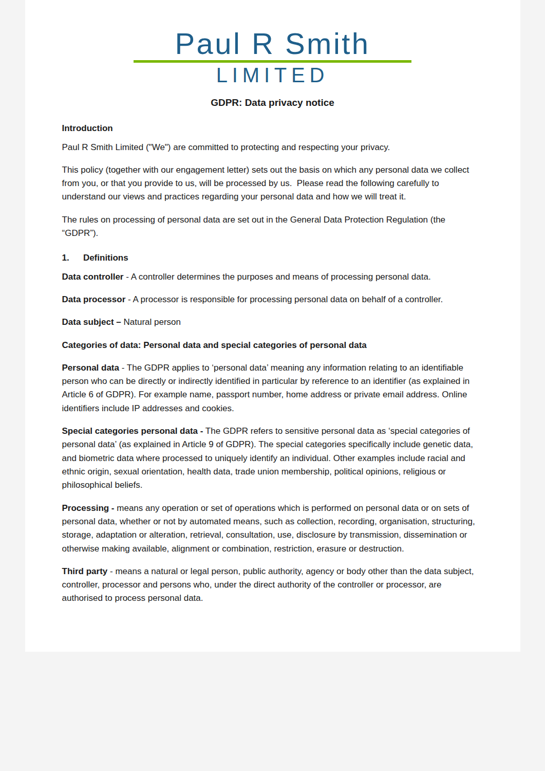Paul R Smith
LIMITED
GDPR: Data privacy notice
Introduction
Paul R Smith Limited ("We") are committed to protecting and respecting your privacy.
This policy (together with our engagement letter) sets out the basis on which any personal data we collect from you, or that you provide to us, will be processed by us. Please read the following carefully to understand our views and practices regarding your personal data and how we will treat it.
The rules on processing of personal data are set out in the General Data Protection Regulation (the “GDPR”).
1. Definitions
Data controller - A controller determines the purposes and means of processing personal data.
Data processor - A processor is responsible for processing personal data on behalf of a controller.
Data subject – Natural person
Categories of data: Personal data and special categories of personal data
Personal data - The GDPR applies to ‘personal data’ meaning any information relating to an identifiable person who can be directly or indirectly identified in particular by reference to an identifier (as explained in Article 6 of GDPR). For example name, passport number, home address or private email address. Online identifiers include IP addresses and cookies.
Special categories personal data - The GDPR refers to sensitive personal data as ‘special categories of personal data’ (as explained in Article 9 of GDPR). The special categories specifically include genetic data, and biometric data where processed to uniquely identify an individual. Other examples include racial and ethnic origin, sexual orientation, health data, trade union membership, political opinions, religious or philosophical beliefs.
Processing - means any operation or set of operations which is performed on personal data or on sets of personal data, whether or not by automated means, such as collection, recording, organisation, structuring, storage, adaptation or alteration, retrieval, consultation, use, disclosure by transmission, dissemination or otherwise making available, alignment or combination, restriction, erasure or destruction.
Third party - means a natural or legal person, public authority, agency or body other than the data subject, controller, processor and persons who, under the direct authority of the controller or processor, are authorised to process personal data.